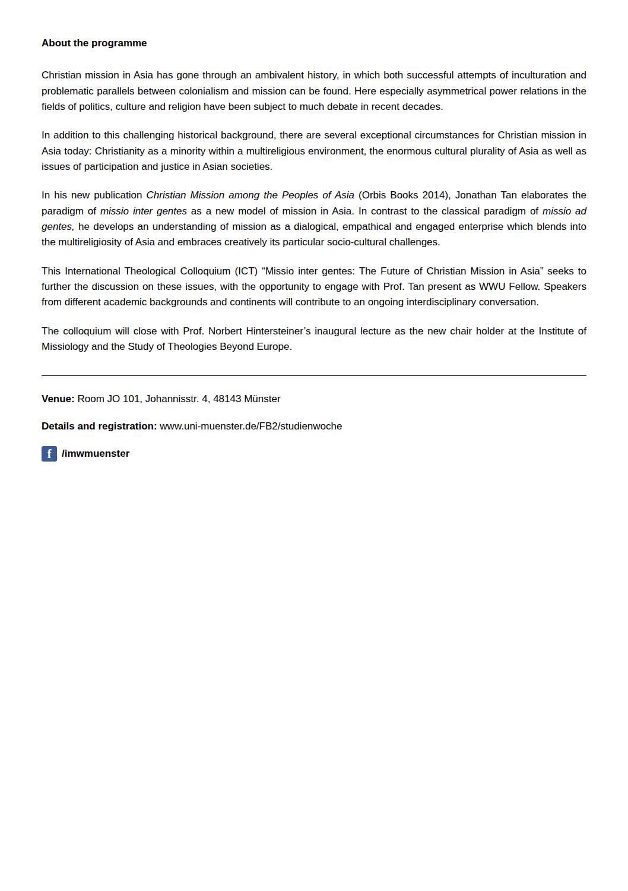About the programme
Christian mission in Asia has gone through an ambivalent history, in which both successful attempts of inculturation and problematic parallels between colonialism and mission can be found. Here especially asymmetrical power relations in the fields of politics, culture and religion have been subject to much debate in recent decades.
In addition to this challenging historical background, there are several exceptional circumstances for Christian mission in Asia today: Christianity as a minority within a multireligious environment, the enormous cultural plurality of Asia as well as issues of participation and justice in Asian societies.
In his new publication Christian Mission among the Peoples of Asia (Orbis Books 2014), Jonathan Tan elaborates the paradigm of missio inter gentes as a new model of mission in Asia. In contrast to the classical paradigm of missio ad gentes, he develops an understanding of mission as a dialogical, empathical and engaged enterprise which blends into the multireligiosity of Asia and embraces creatively its particular socio-cultural challenges.
This International Theological Colloquium (ICT) “Missio inter gentes: The Future of Christian Mission in Asia” seeks to further the discussion on these issues, with the opportunity to engage with Prof. Tan present as WWU Fellow. Speakers from different academic backgrounds and continents will contribute to an ongoing interdisciplinary conversation.
The colloquium will close with Prof. Norbert Hintersteiner’s inaugural lecture as the new chair holder at the Institute of Missiology and the Study of Theologies Beyond Europe.
Venue: Room JO 101, Johannisstr. 4, 48143 Münster
Details and registration: www.uni-muenster.de/FB2/studienwoche
f /imwmuenster